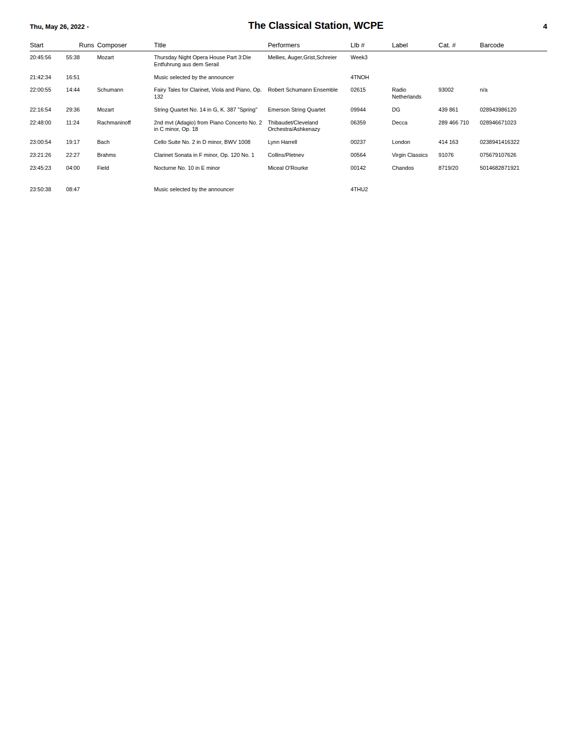Thu, May 26, 2022 -
The Classical Station, WCPE
4
| Start | Runs | Composer | Title | Performers | Llb # | Label | Cat. # | Barcode |
| --- | --- | --- | --- | --- | --- | --- | --- | --- |
| 20:45:56 | 55:38 | Mozart | Thursday Night Opera House Part 3:Die Entfuhrung aus dem Serail | Mellies, Auger,Grist,Schreier | Week3 | | | |
| 21:42:34 | 16:51 | | Music selected by the announcer | | 4TNOH | | | |
| 22:00:55 | 14:44 | Schumann | Fairy Tales for Clarinet, Viola and Piano, Op. 132 | Robert Schumann Ensemble | 02615 | Radio Netherlands | 93002 | n/a |
| 22:16:54 | 29:36 | Mozart | String Quartet No. 14 in G, K. 387 "Spring" | Emerson String Quartet | 09944 | DG | 439 861 | 028943986120 |
| 22:48:00 | 11:24 | Rachmaninoff | 2nd mvt (Adagio) from Piano Concerto No. 2 in C minor, Op. 18 | Thibaudet/Cleveland Orchestra/Ashkenazy | 06359 | Decca | 289 466 710 | 028946671023 |
| 23:00:54 | 19:17 | Bach | Cello Suite No. 2 in D minor, BWV 1008 | Lynn Harrell | 00237 | London | 414 163 | 0238941416322 |
| 23:21:26 | 22:27 | Brahms | Clarinet Sonata in F minor, Op. 120 No. 1 | Collins/Pletnev | 00564 | Virgin Classics | 91076 | 075679107626 |
| 23:45:23 | 04:00 | Field | Nocturne No. 10 in E minor | Miceal O'Rourke | 00142 | Chandos | 8719/20 | 5014682871921 |
| 23:50:38 | 08:47 | | Music selected by the announcer | | 4THU2 | | | |